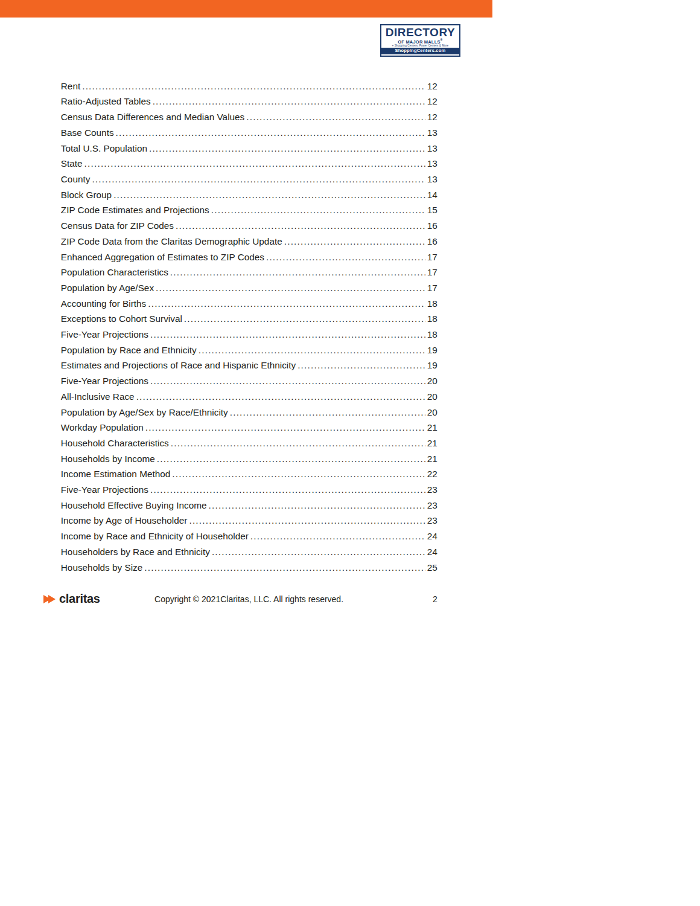DIRECTORY
OF MAJOR MALLS®
+ Shopping Centers, Power Centers & More
ShoppingCenters.com
Rent........................................................................................................................................................... 12
Ratio-Adjusted Tables......................................................................................................................... 12
Census Data Differences and Median Values............................................................................. 12
Base Counts..................................................................................................................................... 13
Total U.S. Population.......................................................................................................................... 13
State............................................................................................................................................................. 13
County......................................................................................................................................................... 13
Block Group............................................................................................................................................. 14
ZIP Code Estimates and Projections............................................................................................. 15
Census Data for ZIP Codes............................................................................................................. 16
ZIP Code Data from the Claritas Demographic Update......................................................... 16
Enhanced Aggregation of Estimates to ZIP Codes.............................................................. 17
Population Characteristics................................................................................................................. 17
Population by Age/Sex....................................................................................................................... 17
Accounting for Births......................................................................................................................... 18
Exceptions to Cohort Survival......................................................................................................... 18
Five-Year Projections......................................................................................................................... 18
Population by Race and Ethnicity................................................................................................. 19
Estimates and Projections of Race and Hispanic Ethnicity..................................................... 19
Five-Year Projections....................................................................................................................... 20
All-Inclusive Race............................................................................................................................. 20
Population by Age/Sex by Race/Ethnicity..................................................................................... 20
Workday Population............................................................................................................................. 21
Household Characteristics................................................................................................................. 21
Households by Income....................................................................................................................... 21
Income Estimation Method............................................................................................................. 22
Five-Year Projections....................................................................................................................... 23
Household Effective Buying Income............................................................................................. 23
Income by Age of Householder..................................................................................................... 23
Income by Race and Ethnicity of Householder......................................................................... 24
Householders by Race and Ethnicity............................................................................................. 24
Households by Size............................................................................................................................. 25
claritas
Copyright © 2021Claritas, LLC. All rights reserved.
2